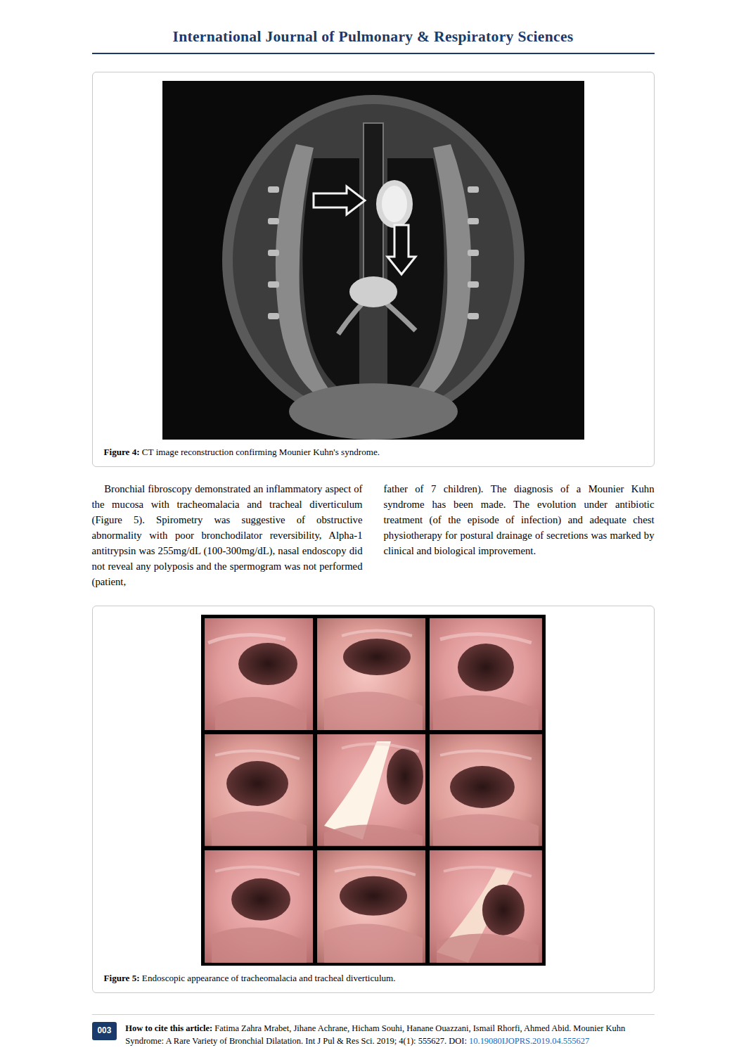International Journal of Pulmonary & Respiratory Sciences
Figure 4: CT image reconstruction confirming Mounier Kuhn's syndrome.
Bronchial fibroscopy demonstrated an inflammatory aspect of the mucosa with tracheomalacia and tracheal diverticulum (Figure 5). Spirometry was suggestive of obstructive abnormality with poor bronchodilator reversibility, Alpha-1 antitrypsin was 255mg/dL (100-300mg/dL), nasal endoscopy did not reveal any polyposis and the spermogram was not performed (patient,
father of 7 children). The diagnosis of a Mounier Kuhn syndrome has been made. The evolution under antibiotic treatment (of the episode of infection) and adequate chest physiotherapy for postural drainage of secretions was marked by clinical and biological improvement.
Figure 5: Endoscopic appearance of tracheomalacia and tracheal diverticulum.
003
How to cite this article: Fatima Zahra Mrabet, Jihane Achrane, Hicham Souhi, Hanane Ouazzani, Ismail Rhorfi, Ahmed Abid. Mounier Kuhn Syndrome: A Rare Variety of Bronchial Dilatation. Int J Pul & Res Sci. 2019; 4(1): 555627. DOI: 10.19080IJOPRS.2019.04.555627